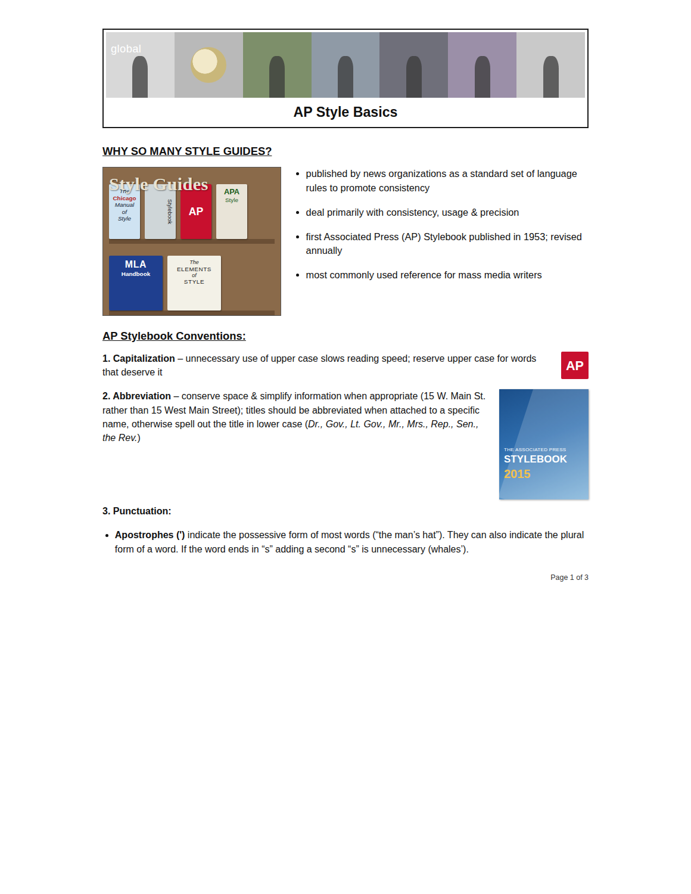global
AP Style Basics
WHY SO MANY STYLE GUIDES?
Style Guides
The
Chicago
Manual
of
Style
Stylebook
AP
APA
Style
MLA
Handbook
The
ELEMENTS
of
STYLE
published by news organizations as a standard set of language rules to promote consistency
deal primarily with consistency, usage & precision
first Associated Press (AP) Stylebook published in 1953; revised annually
most commonly used reference for mass media writers
AP Stylebook Conventions:
AP
1. Capitalization – unnecessary use of upper case slows reading speed; reserve upper case for words that deserve it
THE ASSOCIATED PRESS
STYLEBOOK
2015
2. Abbreviation – conserve space & simplify information when appropriate (15 W. Main St. rather than 15 West Main Street); titles should be abbreviated when attached to a specific name, otherwise spell out the title in lower case (Dr., Gov., Lt. Gov., Mr., Mrs., Rep., Sen., the Rev.)
3. Punctuation:
Apostrophes (') indicate the possessive form of most words (“the man’s hat”). They can also indicate the plural form of a word. If the word ends in “s” adding a second “s” is unnecessary (whales’).
Page 1 of 3